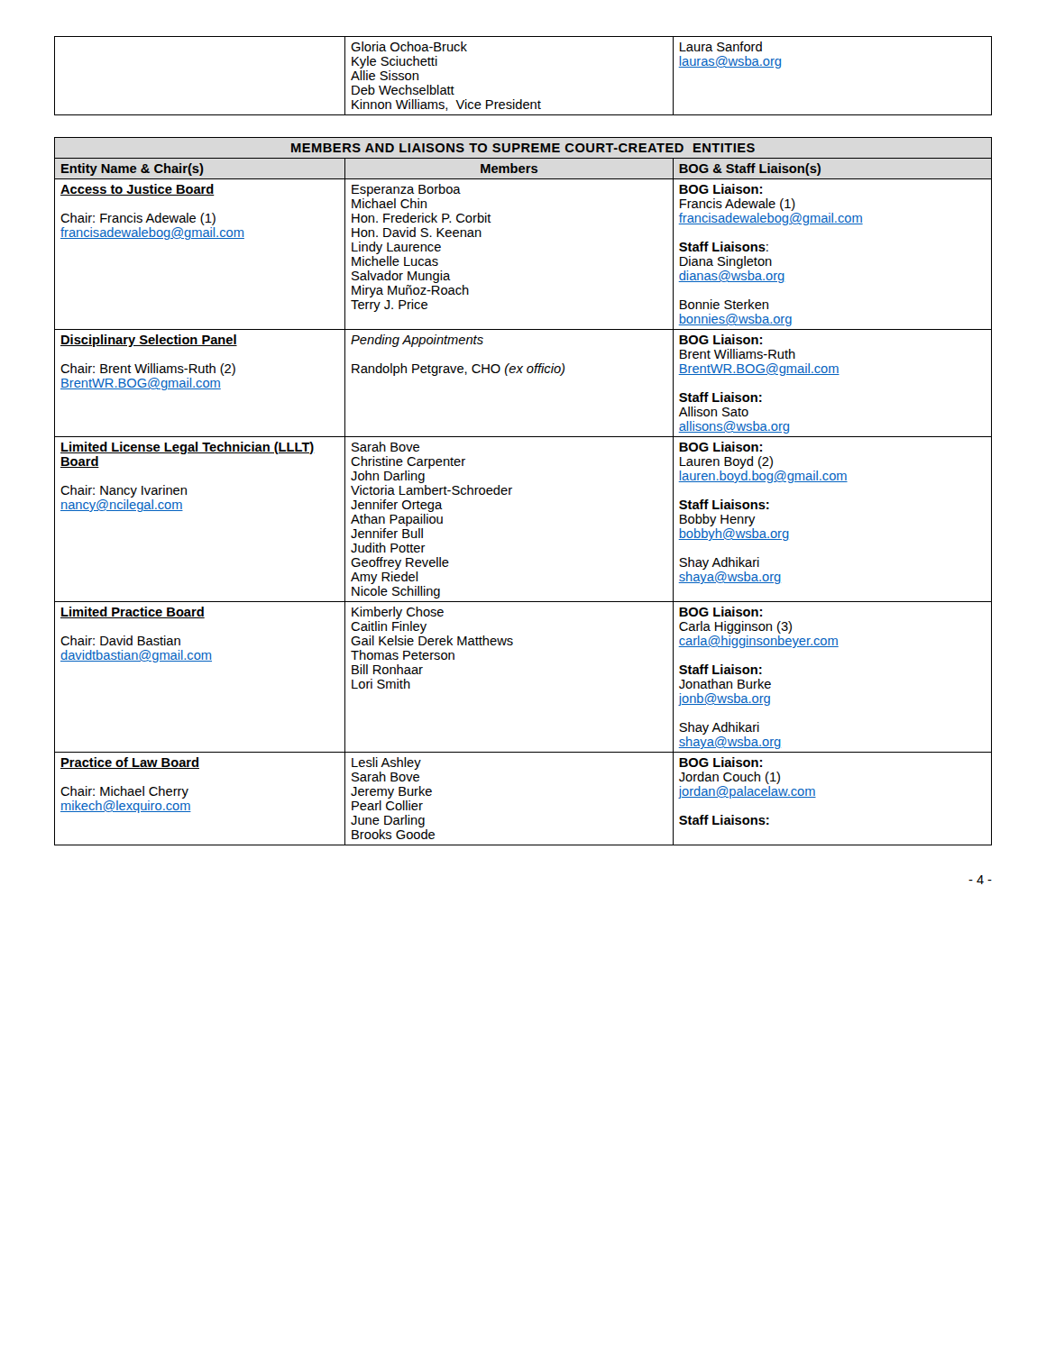| | Gloria Ochoa-Bruck Kyle Sciuchetti Allie Sisson Deb Wechselblatt Kinnon Williams, Vice President | Laura Sanford lauras@wsba.org |
| MEMBERS AND LIAISONS TO SUPREME COURT-CREATED ENTITIES |
| Entity Name & Chair(s) | Members | BOG & Staff Liaison(s) |
| Access to Justice Board Chair: Francis Adewale (1) francisadewalebog@gmail.com | Esperanza Borboa Michael Chin Hon. Frederick P. Corbit Hon. David S. Keenan Lindy Laurence Michelle Lucas Salvador Mungia Mirya Muñoz-Roach Terry J. Price | BOG Liaison: Francis Adewale (1) francisadewalebog@gmail.com Staff Liaisons : Diana Singleton dianas@wsba.org Bonnie Sterken bonnies@wsba.org |
| Disciplinary Selection Panel Chair: Brent Williams-Ruth (2) BrentWR.BOG@gmail.com | Pending Appointments Randolph Petgrave, CHO (ex officio) | BOG Liaison: Brent Williams-Ruth BrentWR.BOG@gmail.com Staff Liaison: Allison Sato allisons@wsba.org |
| Limited License Legal Technician (LLLT) Board Chair: Nancy Ivarinen nancy@ncilegal.com | Sarah Bove Christine Carpenter John Darling Victoria Lambert-Schroeder Jennifer Ortega Athan Papailiou Jennifer Bull Judith Potter Geoffrey Revelle Amy Riedel Nicole Schilling | BOG Liaison: Lauren Boyd (2) lauren.boyd.bog@gmail.com Staff Liaisons: Bobby Henry bobbyh@wsba.org Shay Adhikari shaya@wsba.org |
| Limited Practice Board Chair: David Bastian davidtbastian@gmail.com | Kimberly Chose Caitlin Finley Gail Kelsie Derek Matthews Thomas Peterson Bill Ronhaar Lori Smith | BOG Liaison: Carla Higginson (3) carla@higginsonbeyer.com Staff Liaison: Jonathan Burke jonb@wsba.org Shay Adhikari shaya@wsba.org |
| Practice of Law Board Chair: Michael Cherry mikech@lexquiro.com | Lesli Ashley Sarah Bove Jeremy Burke Pearl Collier June Darling Brooks Goode | BOG Liaison: Jordan Couch (1) jordan@palacelaw.com Staff Liaisons: |
- 4 -